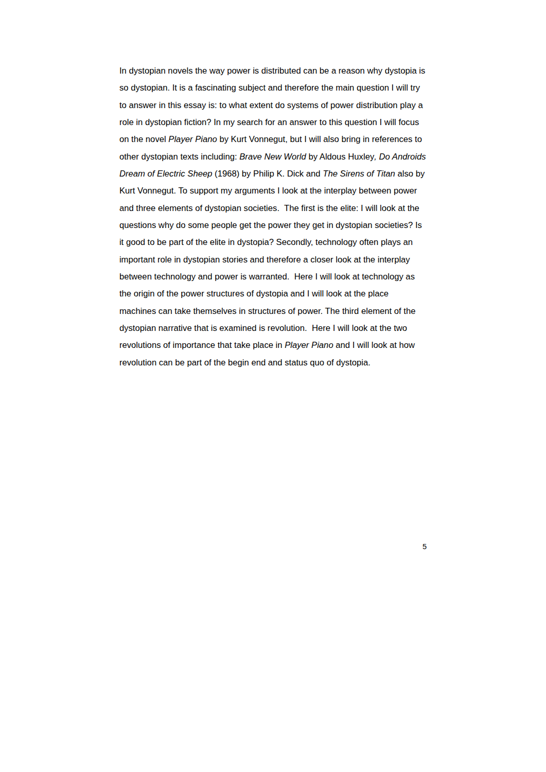In dystopian novels the way power is distributed can be a reason why dystopia is so dystopian. It is a fascinating subject and therefore the main question I will try to answer in this essay is: to what extent do systems of power distribution play a role in dystopian fiction? In my search for an answer to this question I will focus on the novel Player Piano by Kurt Vonnegut, but I will also bring in references to other dystopian texts including: Brave New World by Aldous Huxley, Do Androids Dream of Electric Sheep (1968) by Philip K. Dick and The Sirens of Titan also by Kurt Vonnegut. To support my arguments I look at the interplay between power and three elements of dystopian societies. The first is the elite: I will look at the questions why do some people get the power they get in dystopian societies? Is it good to be part of the elite in dystopia? Secondly, technology often plays an important role in dystopian stories and therefore a closer look at the interplay between technology and power is warranted. Here I will look at technology as the origin of the power structures of dystopia and I will look at the place machines can take themselves in structures of power. The third element of the dystopian narrative that is examined is revolution. Here I will look at the two revolutions of importance that take place in Player Piano and I will look at how revolution can be part of the begin end and status quo of dystopia.
5